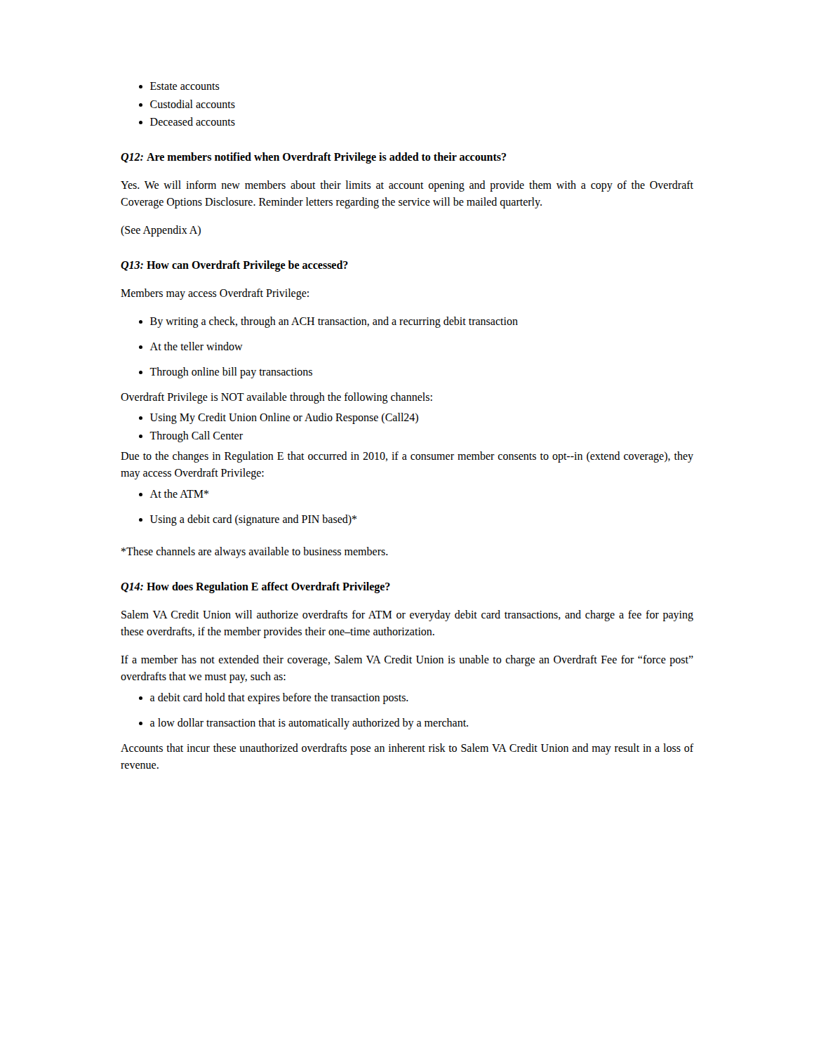Estate accounts
Custodial accounts
Deceased accounts
Q12: Are members notified when Overdraft Privilege is added to their accounts?
Yes. We will inform new members about their limits at account opening and provide them with a copy of the Overdraft Coverage Options Disclosure. Reminder letters regarding the service will be mailed quarterly.
(See Appendix A)
Q13: How can Overdraft Privilege be accessed?
Members may access Overdraft Privilege:
By writing a check, through an ACH transaction, and a recurring debit transaction
At the teller window
Through online bill pay transactions
Overdraft Privilege is NOT available through the following channels:
Using My Credit Union Online or Audio Response (Call24)
Through Call Center
Due to the changes in Regulation E that occurred in 2010, if a consumer member consents to opt‑‑in (extend coverage), they may access Overdraft Privilege:
At the ATM*
Using a debit card (signature and PIN based)*
*These channels are always available to business members.
Q14: How does Regulation E affect Overdraft Privilege?
Salem VA Credit Union will authorize overdrafts for ATM or everyday debit card transactions, and charge a fee for paying these overdrafts, if the member provides their one–time authorization.
If a member has not extended their coverage, Salem VA Credit Union is unable to charge an Overdraft Fee for “force post” overdrafts that we must pay, such as:
a debit card hold that expires before the transaction posts.
a low dollar transaction that is automatically authorized by a merchant.
Accounts that incur these unauthorized overdrafts pose an inherent risk to Salem VA Credit Union and may result in a loss of revenue.